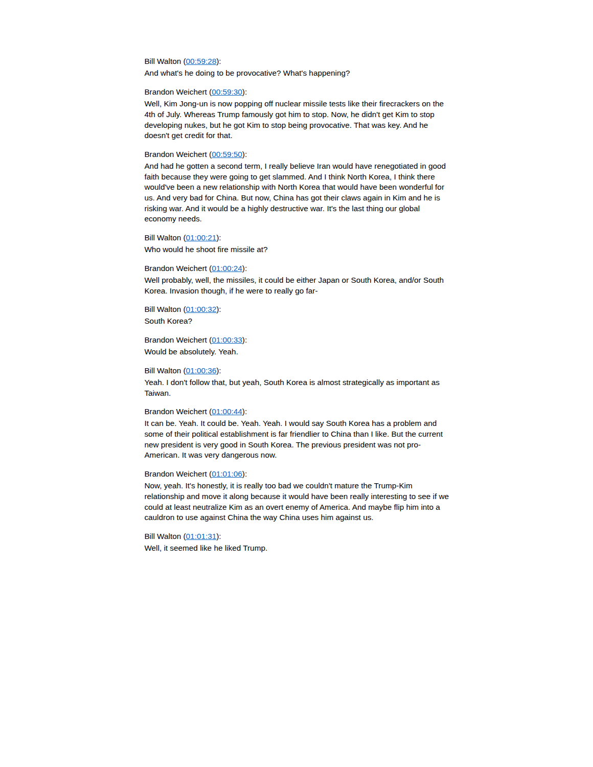Bill Walton (00:59:28):
And what's he doing to be provocative? What's happening?
Brandon Weichert (00:59:30):
Well, Kim Jong-un is now popping off nuclear missile tests like their firecrackers on the 4th of July. Whereas Trump famously got him to stop. Now, he didn't get Kim to stop developing nukes, but he got Kim to stop being provocative. That was key. And he doesn't get credit for that.
Brandon Weichert (00:59:50):
And had he gotten a second term, I really believe Iran would have renegotiated in good faith because they were going to get slammed. And I think North Korea, I think there would've been a new relationship with North Korea that would have been wonderful for us. And very bad for China. But now, China has got their claws again in Kim and he is risking war. And it would be a highly destructive war. It's the last thing our global economy needs.
Bill Walton (01:00:21):
Who would he shoot fire missile at?
Brandon Weichert (01:00:24):
Well probably, well, the missiles, it could be either Japan or South Korea, and/or South Korea. Invasion though, if he were to really go far-
Bill Walton (01:00:32):
South Korea?
Brandon Weichert (01:00:33):
Would be absolutely. Yeah.
Bill Walton (01:00:36):
Yeah. I don't follow that, but yeah, South Korea is almost strategically as important as Taiwan.
Brandon Weichert (01:00:44):
It can be. Yeah. It could be. Yeah. Yeah. I would say South Korea has a problem and some of their political establishment is far friendlier to China than I like. But the current new president is very good in South Korea. The previous president was not pro-American. It was very dangerous now.
Brandon Weichert (01:01:06):
Now, yeah. It's honestly, it is really too bad we couldn't mature the Trump-Kim relationship and move it along because it would have been really interesting to see if we could at least neutralize Kim as an overt enemy of America. And maybe flip him into a cauldron to use against China the way China uses him against us.
Bill Walton (01:01:31):
Well, it seemed like he liked Trump.